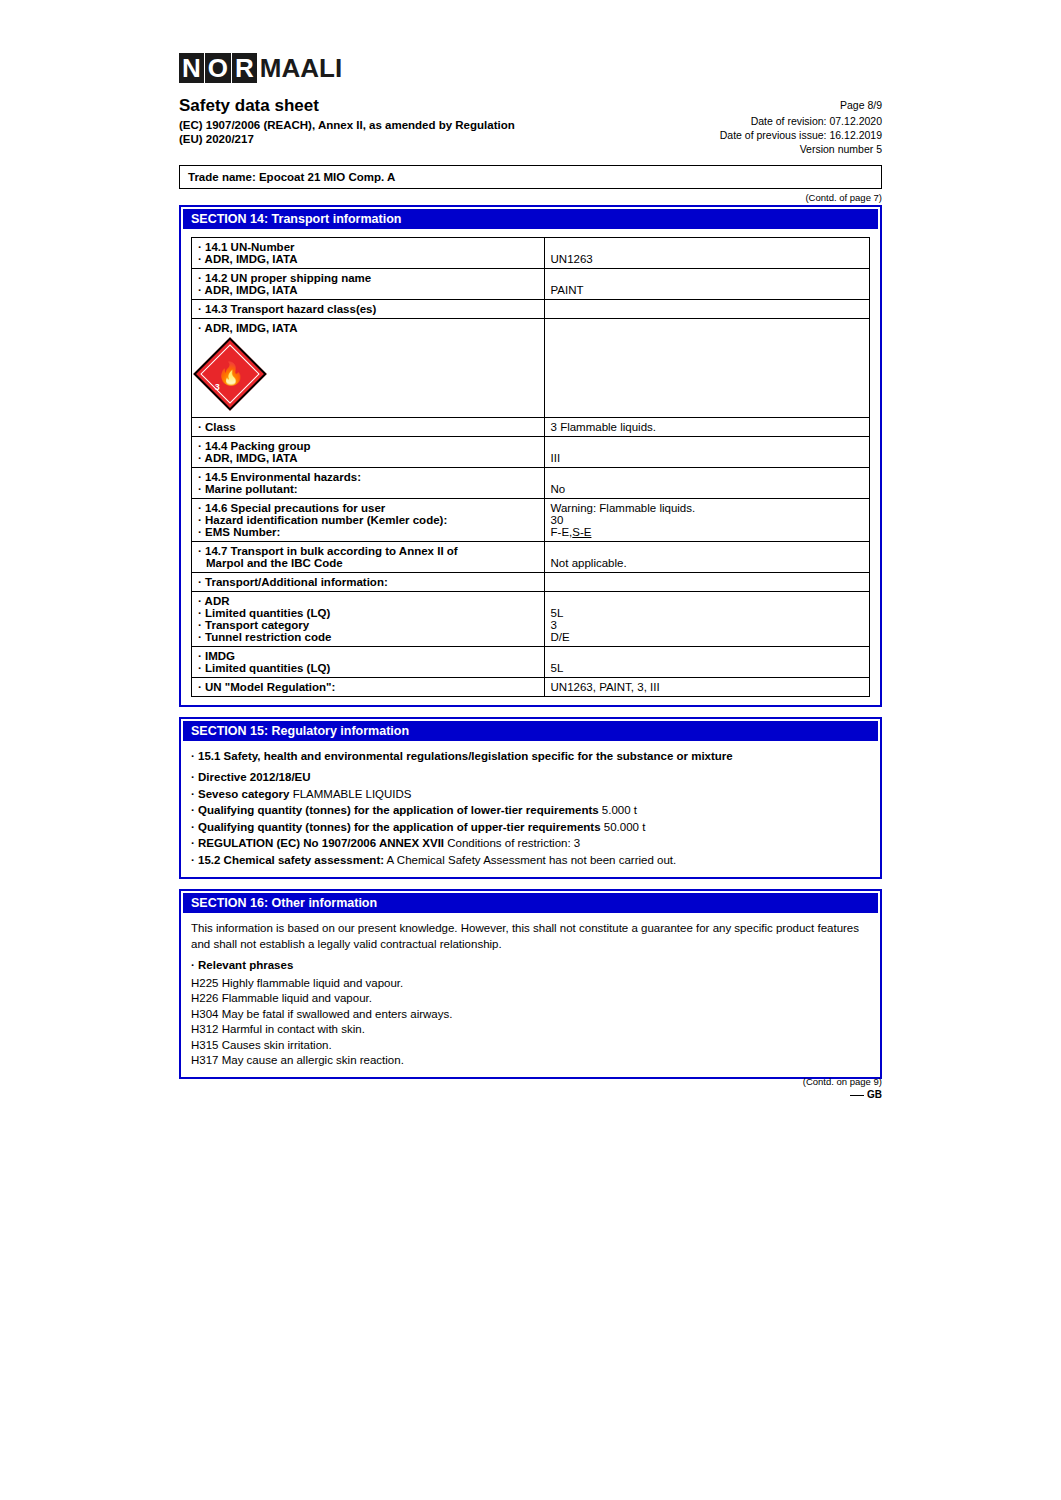NORMAALI
Safety data sheet
(EC) 1907/2006 (REACH), Annex II, as amended by Regulation
(EU) 2020/217
Page 8/9
Date of revision: 07.12.2020
Date of previous issue: 16.12.2019
Version number 5
Trade name: Epocoat 21 MIO Comp. A
(Contd. of page 7)
SECTION 14: Transport information
| 14.1 UN-Number ADR, IMDG, IATA | UN1263 |
| 14.2 UN proper shipping name ADR, IMDG, IATA | PAINT |
| 14.3 Transport hazard class(es) | |
| ADR, IMDG, IATA 🔥 3 | |
| Class | 3 Flammable liquids. |
| 14.4 Packing group ADR, IMDG, IATA | III |
| 14.5 Environmental hazards: Marine pollutant: | No |
| 14.6 Special precautions for user Hazard identification number (Kemler code): EMS Number: | Warning: Flammable liquids. 30 F-E, S-E |
| 14.7 Transport in bulk according to Annex II of Marpol and the IBC Code | Not applicable. |
| Transport/Additional information: | |
| ADR Limited quantities (LQ) Transport category Tunnel restriction code | 5L 3 D/E |
| IMDG Limited quantities (LQ) | 5L |
| UN "Model Regulation": | UN1263, PAINT, 3, III |
SECTION 15: Regulatory information
15.1 Safety, health and environmental regulations/legislation specific for the substance or mixture
Directive 2012/18/EU
Seveso category FLAMMABLE LIQUIDS
Qualifying quantity (tonnes) for the application of lower-tier requirements 5.000 t
Qualifying quantity (tonnes) for the application of upper-tier requirements 50.000 t
REGULATION (EC) No 1907/2006 ANNEX XVII Conditions of restriction: 3
15.2 Chemical safety assessment: A Chemical Safety Assessment has not been carried out.
SECTION 16: Other information
This information is based on our present knowledge. However, this shall not constitute a guarantee for any specific product features and shall not establish a legally valid contractual relationship.
Relevant phrases
H225 Highly flammable liquid and vapour.
H226 Flammable liquid and vapour.
H304 May be fatal if swallowed and enters airways.
H312 Harmful in contact with skin.
H315 Causes skin irritation.
H317 May cause an allergic skin reaction.
(Contd. on page 9)
GB